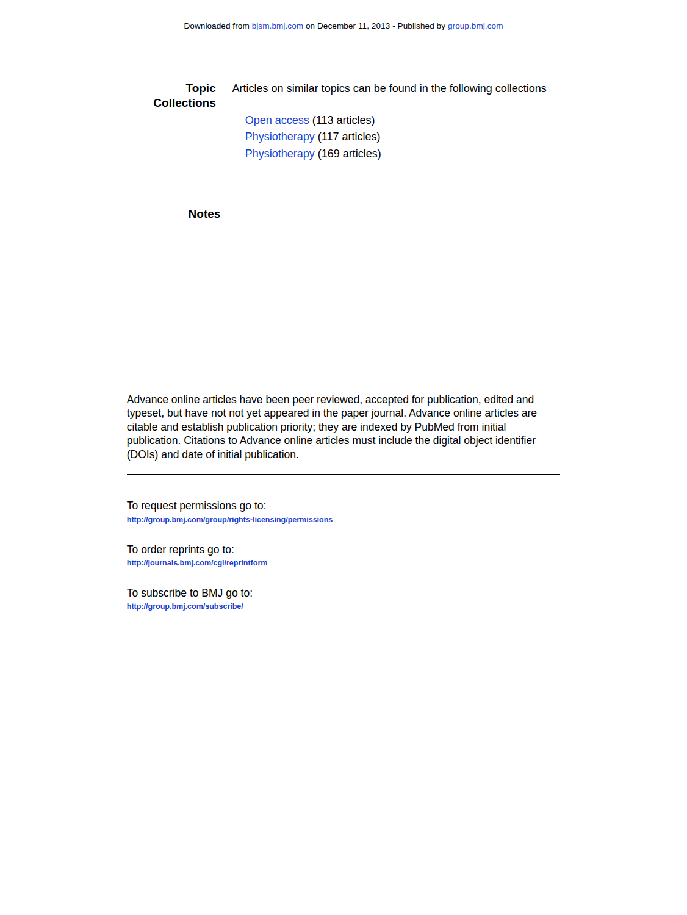Downloaded from bjsm.bmj.com on December 11, 2013 - Published by group.bmj.com
Topic
Collections
Articles on similar topics can be found in the following collections
Open access (113 articles)
Physiotherapy (117 articles)
Physiotherapy (169 articles)
Notes
Advance online articles have been peer reviewed, accepted for publication, edited and typeset, but have not not yet appeared in the paper journal. Advance online articles are citable and establish publication priority; they are indexed by PubMed from initial publication. Citations to Advance online articles must include the digital object identifier (DOIs) and date of initial publication.
To request permissions go to:
http://group.bmj.com/group/rights-licensing/permissions
To order reprints go to:
http://journals.bmj.com/cgi/reprintform
To subscribe to BMJ go to:
http://group.bmj.com/subscribe/